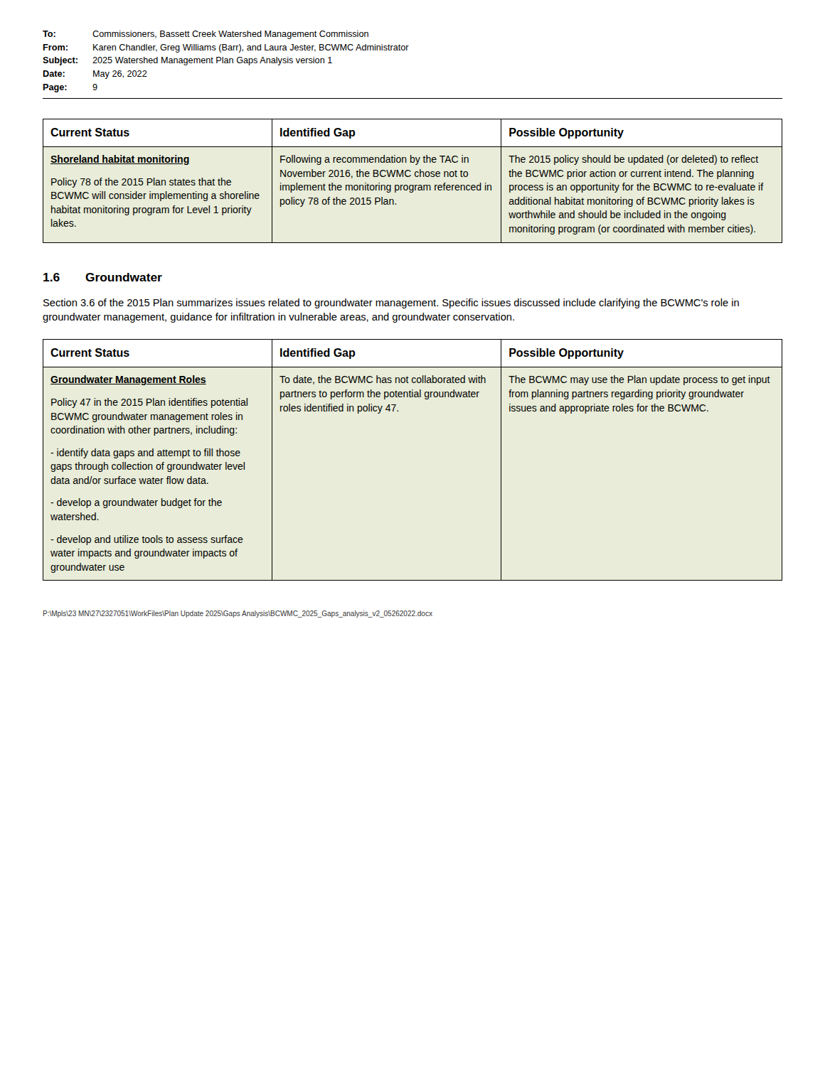| To: | Commissioners, Bassett Creek Watershed Management Commission |
| From: | Karen Chandler, Greg Williams (Barr), and Laura Jester, BCWMC Administrator |
| Subject: | 2025 Watershed Management Plan Gaps Analysis version 1 |
| Date: | May 26, 2022 |
| Page: | 9 |
| Current Status | Identified Gap | Possible Opportunity |
| --- | --- | --- |
| Shoreland habitat monitoring Policy 78 of the 2015 Plan states that the BCWMC will consider implementing a shoreline habitat monitoring program for Level 1 priority lakes. | Following a recommendation by the TAC in November 2016, the BCWMC chose not to implement the monitoring program referenced in policy 78 of the 2015 Plan. | The 2015 policy should be updated (or deleted) to reflect the BCWMC prior action or current intend. The planning process is an opportunity for the BCWMC to re-evaluate if additional habitat monitoring of BCWMC priority lakes is worthwhile and should be included in the ongoing monitoring program (or coordinated with member cities). |
1.6 Groundwater
Section 3.6 of the 2015 Plan summarizes issues related to groundwater management. Specific issues discussed include clarifying the BCWMC's role in groundwater management, guidance for infiltration in vulnerable areas, and groundwater conservation.
| Current Status | Identified Gap | Possible Opportunity |
| --- | --- | --- |
| Groundwater Management Roles Policy 47 in the 2015 Plan identifies potential BCWMC groundwater management roles in coordination with other partners, including: - identify data gaps and attempt to fill those gaps through collection of groundwater level data and/or surface water flow data. - develop a groundwater budget for the watershed. - develop and utilize tools to assess surface water impacts and groundwater impacts of groundwater use | To date, the BCWMC has not collaborated with partners to perform the potential groundwater roles identified in policy 47. | The BCWMC may use the Plan update process to get input from planning partners regarding priority groundwater issues and appropriate roles for the BCWMC. |
P:\Mpls\23 MN\27\2327051\WorkFiles\Plan Update 2025\Gaps Analysis\BCWMC_2025_Gaps_analysis_v2_05262022.docx